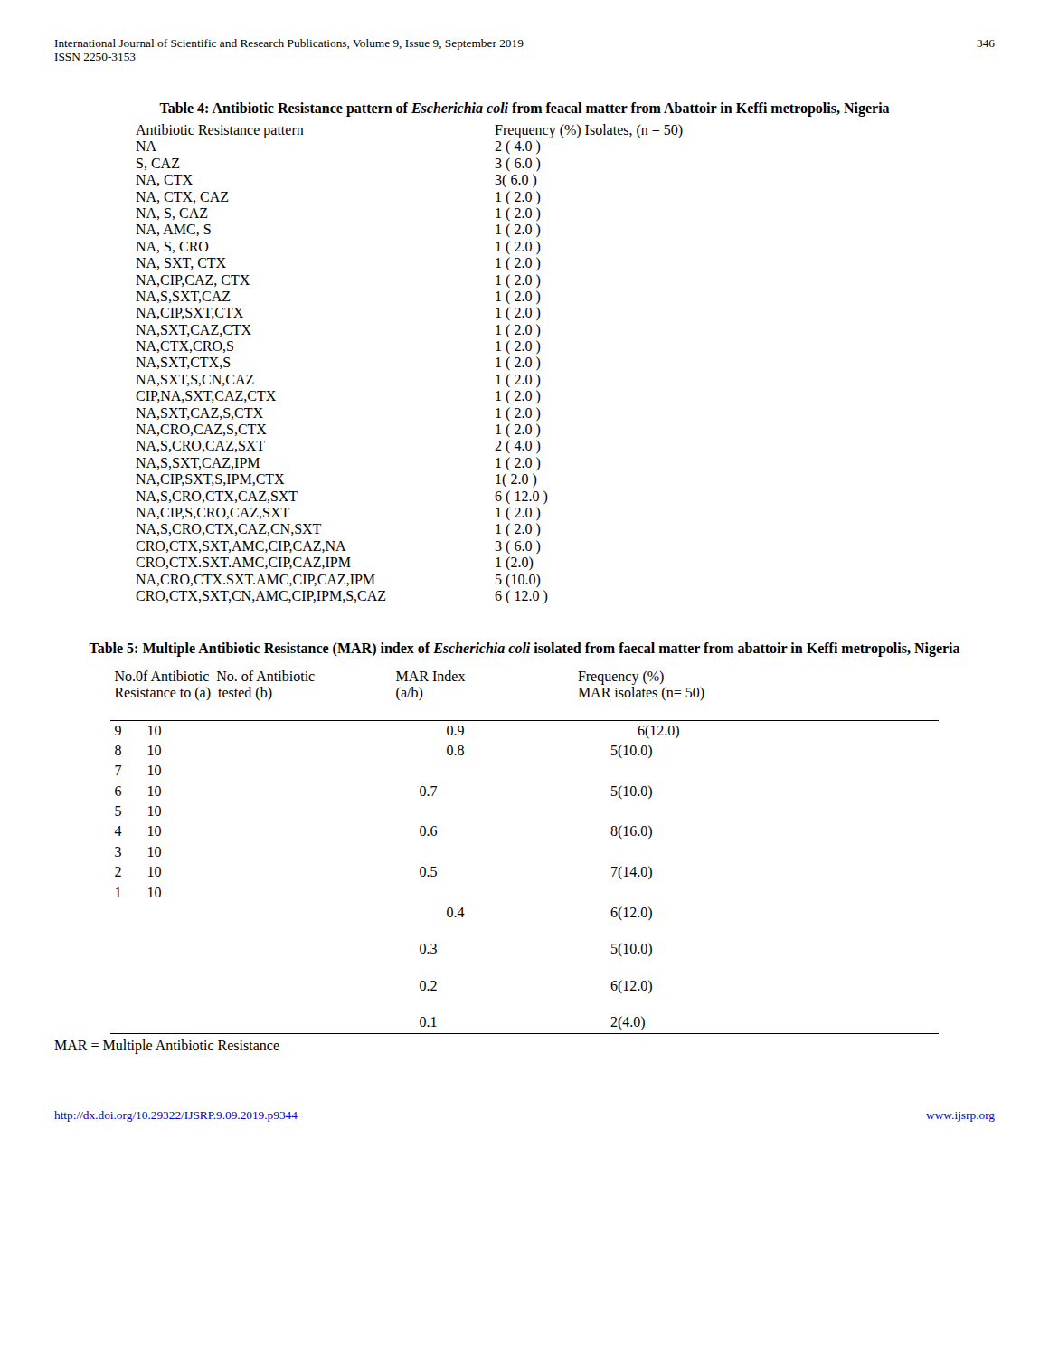International Journal of Scientific and Research Publications, Volume 9, Issue 9, September 2019
ISSN 2250-3153
346
Table 4: Antibiotic Resistance pattern of Escherichia coli from feacal matter from Abattoir in Keffi metropolis, Nigeria
| Antibiotic Resistance pattern | Frequency (%) Isolates, (n = 50) |
| --- | --- |
| NA | 2 ( 4.0 ) |
| S, CAZ | 3 ( 6.0 ) |
| NA, CTX | 3( 6.0 ) |
| NA, CTX, CAZ | 1 ( 2.0 ) |
| NA, S, CAZ | 1 ( 2.0 ) |
| NA, AMC, S | 1 ( 2.0 ) |
| NA, S, CRO | 1 ( 2.0 ) |
| NA, SXT, CTX | 1 ( 2.0 ) |
| NA,CIP,CAZ, CTX | 1 ( 2.0 ) |
| NA,S,SXT,CAZ | 1 ( 2.0 ) |
| NA,CIP,SXT,CTX | 1 ( 2.0 ) |
| NA,SXT,CAZ,CTX | 1 ( 2.0 ) |
| NA,CTX,CRO,S | 1 ( 2.0 ) |
| NA,SXT,CTX,S | 1 ( 2.0 ) |
| NA,SXT,S,CN,CAZ | 1 ( 2.0 ) |
| CIP,NA,SXT,CAZ,CTX | 1 ( 2.0 ) |
| NA,SXT,CAZ,S,CTX | 1 ( 2.0 ) |
| NA,CRO,CAZ,S,CTX | 1 ( 2.0 ) |
| NA,S,CRO,CAZ,SXT | 2 ( 4.0 ) |
| NA,S,SXT,CAZ,IPM | 1 ( 2.0 ) |
| NA,CIP,SXT,S,IPM,CTX | 1( 2.0 ) |
| NA,S,CRO,CTX,CAZ,SXT | 6 ( 12.0 ) |
| NA,CIP,S,CRO,CAZ,SXT | 1 ( 2.0 ) |
| NA,S,CRO,CTX,CAZ,CN,SXT | 1 ( 2.0 ) |
| CRO,CTX,SXT,AMC,CIP,CAZ,NA | 3 ( 6.0 ) |
| CRO,CTX.SXT.AMC,CIP,CAZ,IPM | 1 (2.0) |
| NA,CRO,CTX.SXT.AMC,CIP,CAZ,IPM | 5 (10.0) |
| CRO,CTX,SXT,CN,AMC,CIP,IPM,S,CAZ | 6 ( 12.0 ) |
Table 5: Multiple Antibiotic Resistance (MAR) index of Escherichia coli isolated from faecal matter from abattoir in Keffi metropolis, Nigeria
| No.0f Antibiotic No. of Antibiotic Resistance to (a) tested (b) | MAR Index (a/b) | Frequency (%) MAR isolates (n= 50) |
| --- | --- | --- |
| 9 10 | 0.9 | 6(12.0) |
| 8 10 | 0.8 | 5(10.0) |
| 7 10 | | |
| 6 10 | 0.7 | 5(10.0) |
| 5 10 | | |
| 4 10 | 0.6 | 8(16.0) |
| 3 10 | | |
| 2 10 | 0.5 | 7(14.0) |
| 1 10 | | |
| | 0.4 | 6(12.0) |
| | 0.3 | 5(10.0) |
| | 0.2 | 6(12.0) |
| | 0.1 | 2(4.0) |
MAR = Multiple Antibiotic Resistance
http://dx.doi.org/10.29322/IJSRP.9.09.2019.p9344
www.ijsrp.org